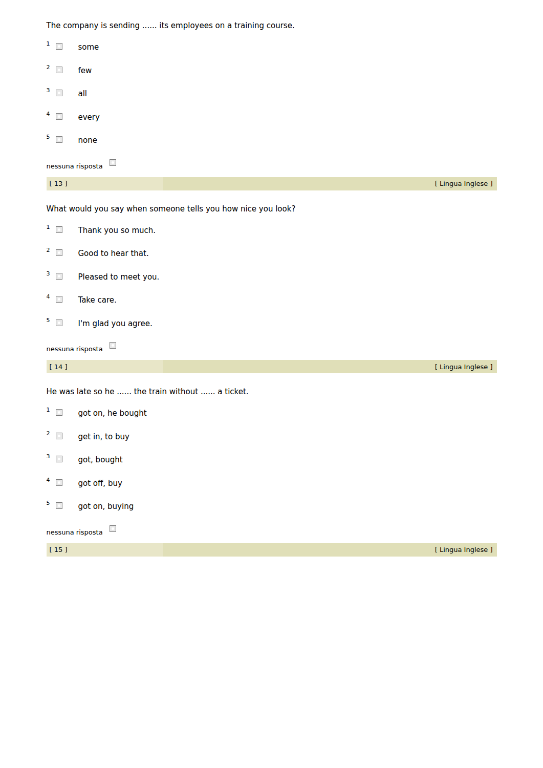The company is sending ...... its employees on a training course.
1 some
2 few
3 all
4 every
5 none
nessuna risposta
[ 13 ]
[ Lingua Inglese ]
What would you say when someone tells you how nice you look?
1 Thank you so much.
2 Good to hear that.
3 Pleased to meet you.
4 Take care.
5 I'm glad you agree.
nessuna risposta
[ 14 ]
[ Lingua Inglese ]
He was late so he ...... the train without ...... a ticket.
1 got on, he bought
2 get in, to buy
3 got, bought
4 got off, buy
5 got on, buying
nessuna risposta
[ 15 ]
[ Lingua Inglese ]